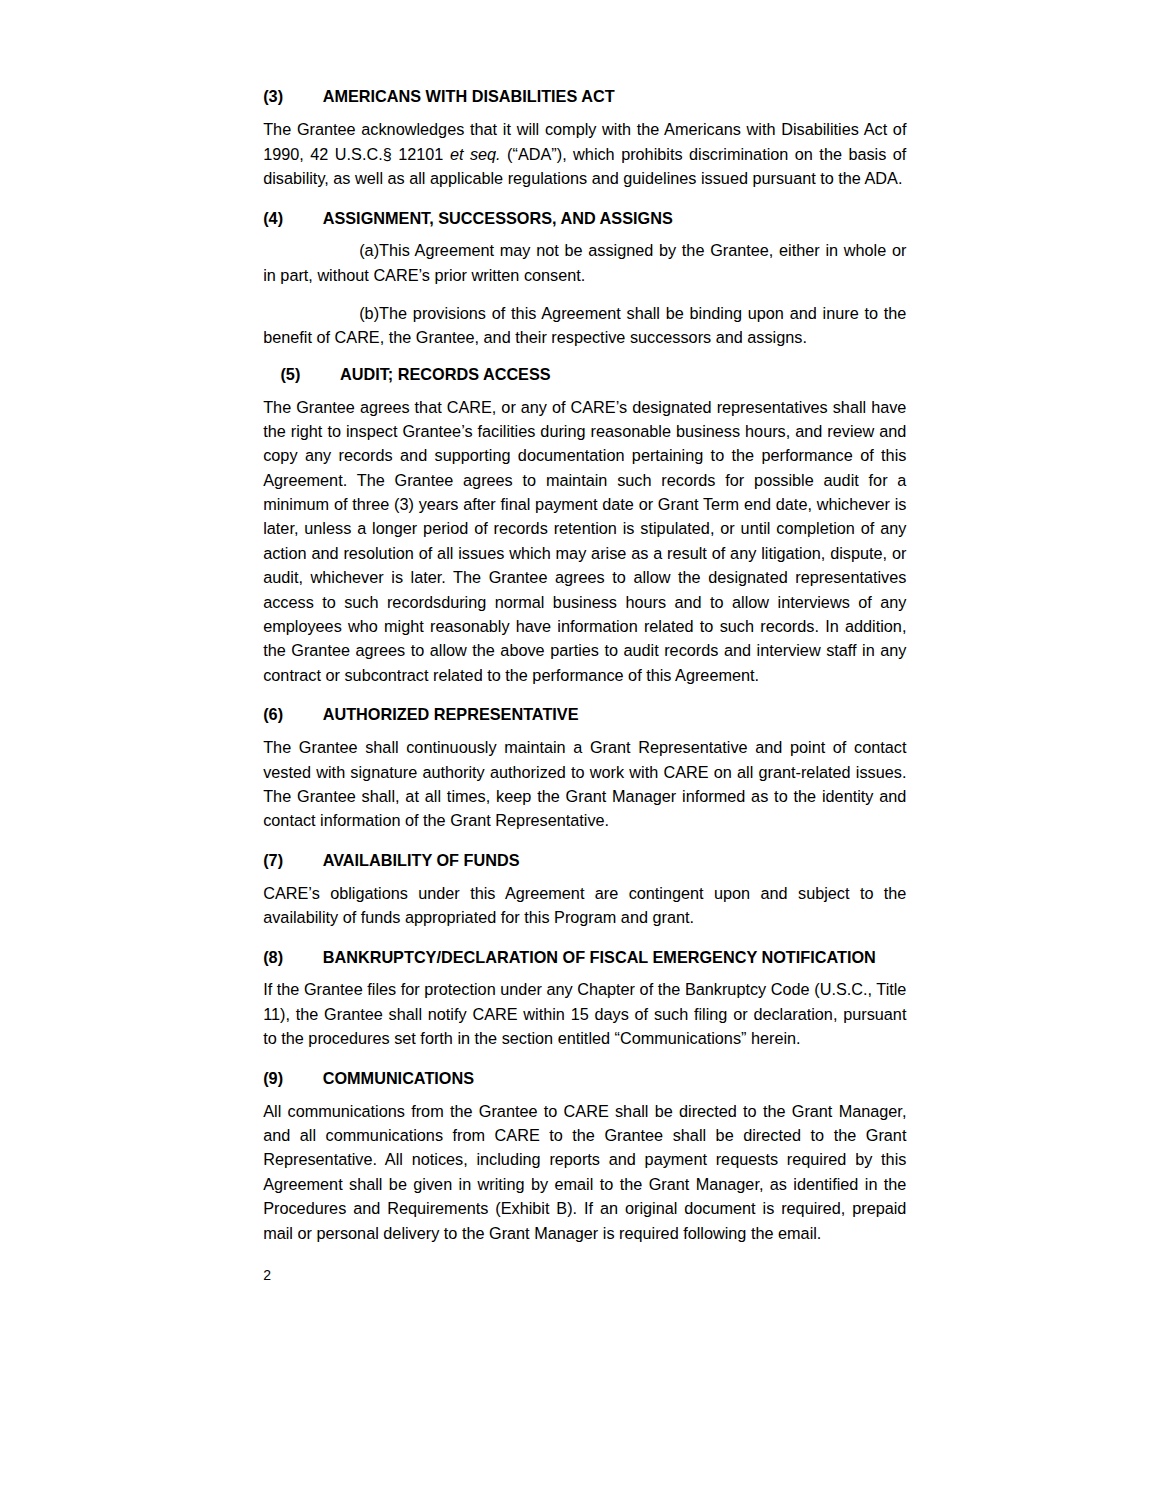(3) AMERICANS WITH DISABILITIES ACT
The Grantee acknowledges that it will comply with the Americans with Disabilities Act of 1990, 42 U.S.C.§ 12101 et seq. (“ADA”), which prohibits discrimination on the basis of disability, as well as all applicable regulations and guidelines issued pursuant to the ADA.
(4) ASSIGNMENT, SUCCESSORS, AND ASSIGNS
(a) This Agreement may not be assigned by the Grantee, either in whole or in part, without CARE’s prior written consent.
(b) The provisions of this Agreement shall be binding upon and inure to the benefit of CARE, the Grantee, and their respective successors and assigns.
(5) AUDIT; RECORDS ACCESS
The Grantee agrees that CARE, or any of CARE’s designated representatives shall have the right to inspect Grantee’s facilities during reasonable business hours, and review and copy any records and supporting documentation pertaining to the performance of this Agreement. The Grantee agrees to maintain such records for possible audit for a minimum of three (3) years after final payment date or Grant Term end date, whichever is later, unless a longer period of records retention is stipulated, or until completion of any action and resolution of all issues which may arise as a result of any litigation, dispute, or audit, whichever is later. The Grantee agrees to allow the designated representatives access to such recordsduring normal business hours and to allow interviews of any employees who might reasonably have information related to such records. In addition, the Grantee agrees to allow the above parties to audit records and interview staff in any contract or subcontract related to the performance of this Agreement.
(6) AUTHORIZED REPRESENTATIVE
The Grantee shall continuously maintain a Grant Representative and point of contact vested with signature authority authorized to work with CARE on all grant-related issues. The Grantee shall, at all times, keep the Grant Manager informed as to the identity and contact information of the Grant Representative.
(7) AVAILABILITY OF FUNDS
CARE’s obligations under this Agreement are contingent upon and subject to the availability of funds appropriated for this Program and grant.
(8) BANKRUPTCY/DECLARATION OF FISCAL EMERGENCY NOTIFICATION
If the Grantee files for protection under any Chapter of the Bankruptcy Code (U.S.C., Title 11), the Grantee shall notify CARE within 15 days of such filing or declaration, pursuant to the procedures set forth in the section entitled “Communications” herein.
(9) COMMUNICATIONS
All communications from the Grantee to CARE shall be directed to the Grant Manager, and all communications from CARE to the Grantee shall be directed to the Grant Representative. All notices, including reports and payment requests required by this Agreement shall be given in writing by email to the Grant Manager, as identified in the Procedures and Requirements (Exhibit B). If an original document is required, prepaid mail or personal delivery to the Grant Manager is required following the email.
2